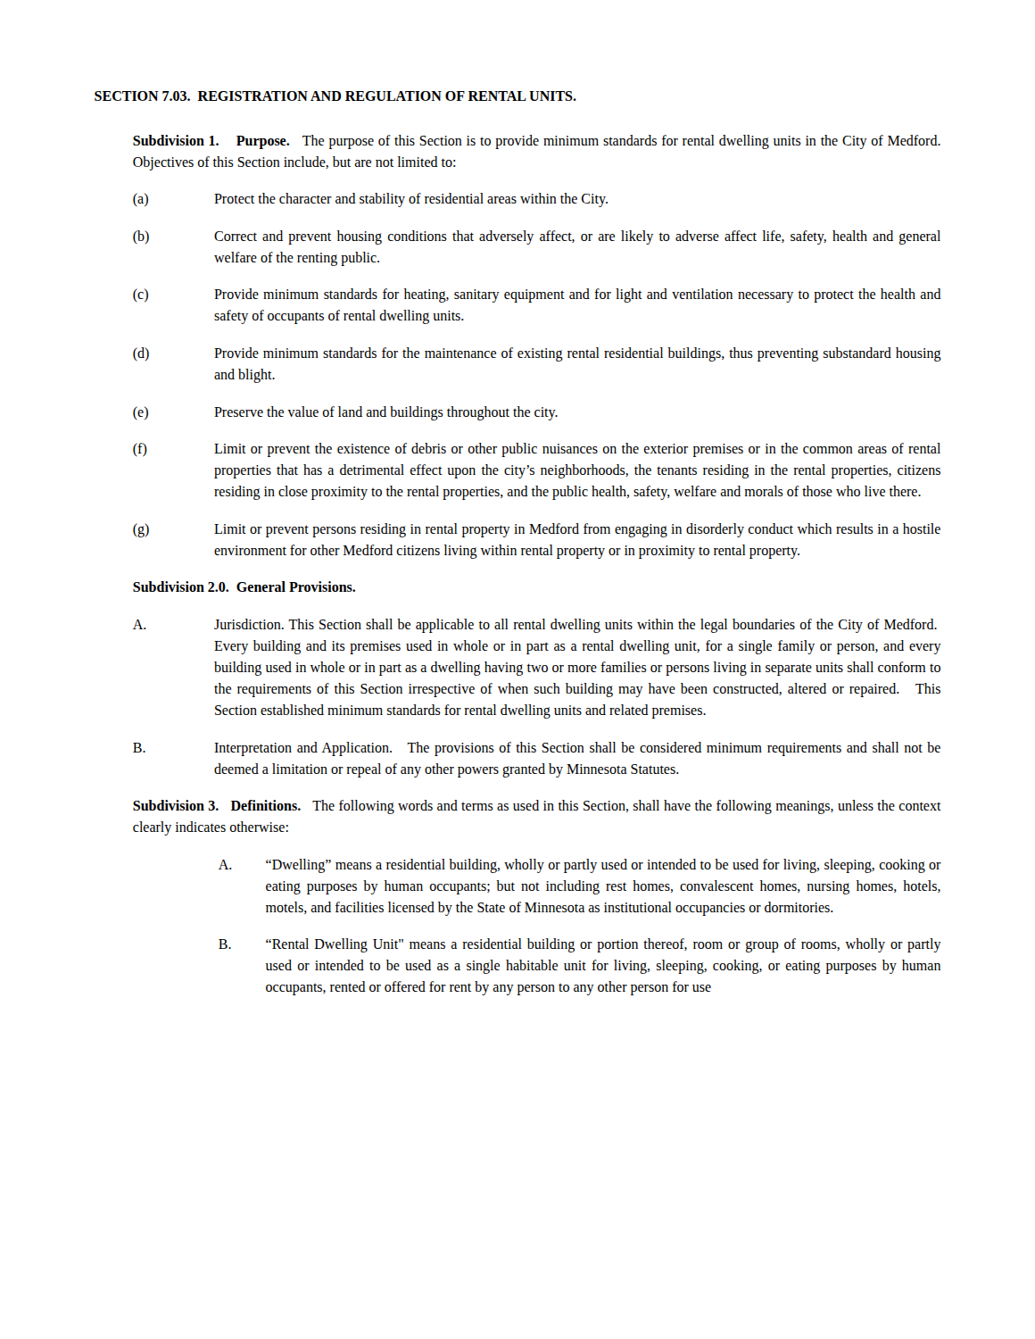SECTION 7.03. REGISTRATION AND REGULATION OF RENTAL UNITS.
Subdivision 1. Purpose. The purpose of this Section is to provide minimum standards for rental dwelling units in the City of Medford. Objectives of this Section include, but are not limited to:
(a)
Protect the character and stability of residential areas within the City.
(b)
Correct and prevent housing conditions that adversely affect, or are likely to adverse affect life, safety, health and general welfare of the renting public.
(c)
Provide minimum standards for heating, sanitary equipment and for light and ventilation necessary to protect the health and safety of occupants of rental dwelling units.
(d)
Provide minimum standards for the maintenance of existing rental residential buildings, thus preventing substandard housing and blight.
(e)
Preserve the value of land and buildings throughout the city.
(f)
Limit or prevent the existence of debris or other public nuisances on the exterior premises or in the common areas of rental properties that has a detrimental effect upon the city’s neighborhoods, the tenants residing in the rental properties, citizens residing in close proximity to the rental properties, and the public health, safety, welfare and morals of those who live there.
(g)
Limit or prevent persons residing in rental property in Medford from engaging in disorderly conduct which results in a hostile environment for other Medford citizens living within rental property or in proximity to rental property.
Subdivision 2.0. General Provisions.
A.
Jurisdiction. This Section shall be applicable to all rental dwelling units within the legal boundaries of the City of Medford. Every building and its premises used in whole or in part as a rental dwelling unit, for a single family or person, and every building used in whole or in part as a dwelling having two or more families or persons living in separate units shall conform to the requirements of this Section irrespective of when such building may have been constructed, altered or repaired. This Section established minimum standards for rental dwelling units and related premises.
B.
Interpretation and Application. The provisions of this Section shall be considered minimum requirements and shall not be deemed a limitation or repeal of any other powers granted by Minnesota Statutes.
Subdivision 3. Definitions. The following words and terms as used in this Section, shall have the following meanings, unless the context clearly indicates otherwise:
A.
“Dwelling” means a residential building, wholly or partly used or intended to be used for living, sleeping, cooking or eating purposes by human occupants; but not including rest homes, convalescent homes, nursing homes, hotels, motels, and facilities licensed by the State of Minnesota as institutional occupancies or dormitories.
B.
“Rental Dwelling Unit" means a residential building or portion thereof, room or group of rooms, wholly or partly used or intended to be used as a single habitable unit for living, sleeping, cooking, or eating purposes by human occupants, rented or offered for rent by any person to any other person for use